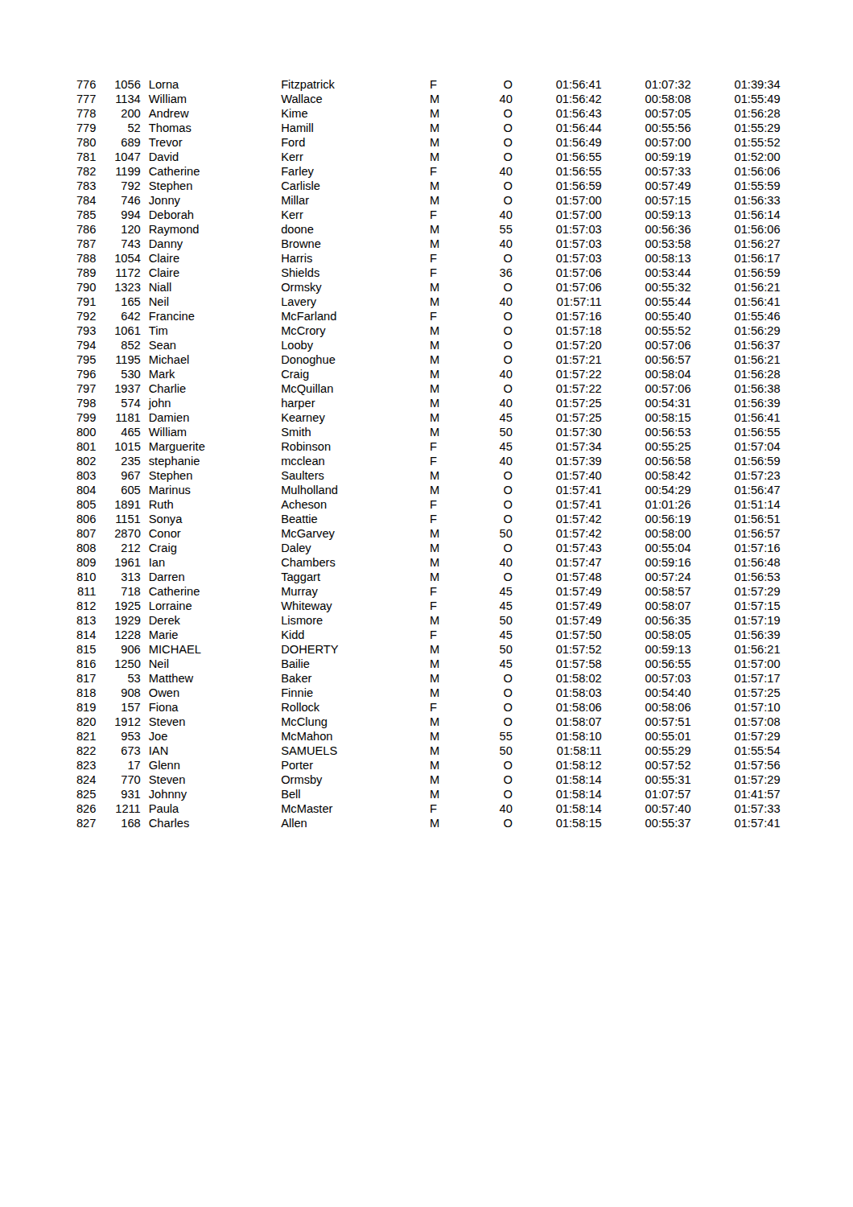| 776 | 1056 | Lorna | Fitzpatrick | F | O | 01:56:41 | 01:07:32 | 01:39:34 |
| 777 | 1134 | William | Wallace | M | 40 | 01:56:42 | 00:58:08 | 01:55:49 |
| 778 | 200 | Andrew | Kime | M | O | 01:56:43 | 00:57:05 | 01:56:28 |
| 779 | 52 | Thomas | Hamill | M | O | 01:56:44 | 00:55:56 | 01:55:29 |
| 780 | 689 | Trevor | Ford | M | O | 01:56:49 | 00:57:00 | 01:55:52 |
| 781 | 1047 | David | Kerr | M | O | 01:56:55 | 00:59:19 | 01:52:00 |
| 782 | 1199 | Catherine | Farley | F | 40 | 01:56:55 | 00:57:33 | 01:56:06 |
| 783 | 792 | Stephen | Carlisle | M | O | 01:56:59 | 00:57:49 | 01:55:59 |
| 784 | 746 | Jonny | Millar | M | O | 01:57:00 | 00:57:15 | 01:56:33 |
| 785 | 994 | Deborah | Kerr | F | 40 | 01:57:00 | 00:59:13 | 01:56:14 |
| 786 | 120 | Raymond | doone | M | 55 | 01:57:03 | 00:56:36 | 01:56:06 |
| 787 | 743 | Danny | Browne | M | 40 | 01:57:03 | 00:53:58 | 01:56:27 |
| 788 | 1054 | Claire | Harris | F | O | 01:57:03 | 00:58:13 | 01:56:17 |
| 789 | 1172 | Claire | Shields | F | 36 | 01:57:06 | 00:53:44 | 01:56:59 |
| 790 | 1323 | Niall | Ormsky | M | O | 01:57:06 | 00:55:32 | 01:56:21 |
| 791 | 165 | Neil | Lavery | M | 40 | 01:57:11 | 00:55:44 | 01:56:41 |
| 792 | 642 | Francine | McFarland | F | O | 01:57:16 | 00:55:40 | 01:55:46 |
| 793 | 1061 | Tim | McCrory | M | O | 01:57:18 | 00:55:52 | 01:56:29 |
| 794 | 852 | Sean | Looby | M | O | 01:57:20 | 00:57:06 | 01:56:37 |
| 795 | 1195 | Michael | Donoghue | M | O | 01:57:21 | 00:56:57 | 01:56:21 |
| 796 | 530 | Mark | Craig | M | 40 | 01:57:22 | 00:58:04 | 01:56:28 |
| 797 | 1937 | Charlie | McQuillan | M | O | 01:57:22 | 00:57:06 | 01:56:38 |
| 798 | 574 | john | harper | M | 40 | 01:57:25 | 00:54:31 | 01:56:39 |
| 799 | 1181 | Damien | Kearney | M | 45 | 01:57:25 | 00:58:15 | 01:56:41 |
| 800 | 465 | William | Smith | M | 50 | 01:57:30 | 00:56:53 | 01:56:55 |
| 801 | 1015 | Marguerite | Robinson | F | 45 | 01:57:34 | 00:55:25 | 01:57:04 |
| 802 | 235 | stephanie | mcclean | F | 40 | 01:57:39 | 00:56:58 | 01:56:59 |
| 803 | 967 | Stephen | Saulters | M | O | 01:57:40 | 00:58:42 | 01:57:23 |
| 804 | 605 | Marinus | Mulholland | M | O | 01:57:41 | 00:54:29 | 01:56:47 |
| 805 | 1891 | Ruth | Acheson | F | O | 01:57:41 | 01:01:26 | 01:51:14 |
| 806 | 1151 | Sonya | Beattie | F | O | 01:57:42 | 00:56:19 | 01:56:51 |
| 807 | 2870 | Conor | McGarvey | M | 50 | 01:57:42 | 00:58:00 | 01:56:57 |
| 808 | 212 | Craig | Daley | M | O | 01:57:43 | 00:55:04 | 01:57:16 |
| 809 | 1961 | Ian | Chambers | M | 40 | 01:57:47 | 00:59:16 | 01:56:48 |
| 810 | 313 | Darren | Taggart | M | O | 01:57:48 | 00:57:24 | 01:56:53 |
| 811 | 718 | Catherine | Murray | F | 45 | 01:57:49 | 00:58:57 | 01:57:29 |
| 812 | 1925 | Lorraine | Whiteway | F | 45 | 01:57:49 | 00:58:07 | 01:57:15 |
| 813 | 1929 | Derek | Lismore | M | 50 | 01:57:49 | 00:56:35 | 01:57:19 |
| 814 | 1228 | Marie | Kidd | F | 45 | 01:57:50 | 00:58:05 | 01:56:39 |
| 815 | 906 | MICHAEL | DOHERTY | M | 50 | 01:57:52 | 00:59:13 | 01:56:21 |
| 816 | 1250 | Neil | Bailie | M | 45 | 01:57:58 | 00:56:55 | 01:57:00 |
| 817 | 53 | Matthew | Baker | M | O | 01:58:02 | 00:57:03 | 01:57:17 |
| 818 | 908 | Owen | Finnie | M | O | 01:58:03 | 00:54:40 | 01:57:25 |
| 819 | 157 | Fiona | Rollock | F | O | 01:58:06 | 00:58:06 | 01:57:10 |
| 820 | 1912 | Steven | McClung | M | O | 01:58:07 | 00:57:51 | 01:57:08 |
| 821 | 953 | Joe | McMahon | M | 55 | 01:58:10 | 00:55:01 | 01:57:29 |
| 822 | 673 | IAN | SAMUELS | M | 50 | 01:58:11 | 00:55:29 | 01:55:54 |
| 823 | 17 | Glenn | Porter | M | O | 01:58:12 | 00:57:52 | 01:57:56 |
| 824 | 770 | Steven | Ormsby | M | O | 01:58:14 | 00:55:31 | 01:57:29 |
| 825 | 931 | Johnny | Bell | M | O | 01:58:14 | 01:07:57 | 01:41:57 |
| 826 | 1211 | Paula | McMaster | F | 40 | 01:58:14 | 00:57:40 | 01:57:33 |
| 827 | 168 | Charles | Allen | M | O | 01:58:15 | 00:55:37 | 01:57:41 |